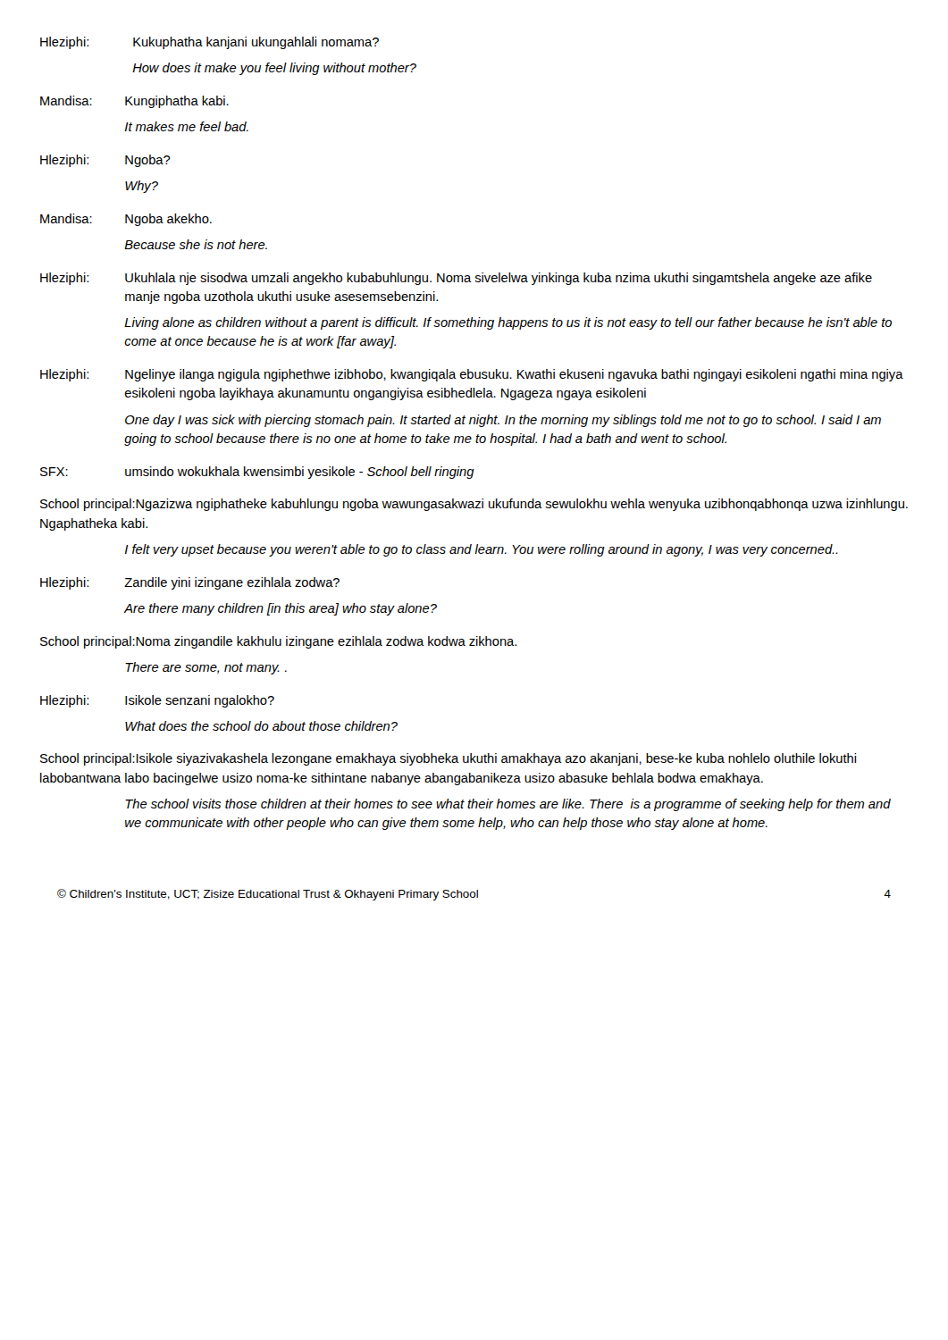| Hleziphi: | Kukuphatha kanjani ukungahlali nomama? How does it make you feel living without mother? |
| Mandisa: | Kungiphatha kabi. It makes me feel bad. |
| Hleziphi: | Ngoba? Why? |
| Mandisa: | Ngoba akekho. Because she is not here. |
| Hleziphi: | Ukuhlala nje sisodwa umzali angekho kubabuhlungu. Noma sivelelwa yinkinga kuba nzima ukuthi singamtshela angeke aze afike manje ngoba uzothola ukuthi usuke asesemsebenzini. Living alone as children without a parent is difficult. If something happens to us it is not easy to tell our father because he isn't able to come at once because he is at work [far away]. |
| Hleziphi: | Ngelinye ilanga ngigula ngiphethwe izibhobo, kwangiqala ebusuku. Kwathi ekuseni ngavuka bathi ngingayi esikoleni ngathi mina ngiya esikoleni ngoba layikhaya akunamuntu ongangiyisa esibhedlela. Ngageza ngaya esikoleni One day I was sick with piercing stomach pain. It started at night. In the morning my siblings told me not to go to school. I said I am going to school because there is no one at home to take me to hospital. I had a bath and went to school. |
| SFX: | umsindo wokukhala kwensimbi yesikole - School bell ringing |
| School principal:Ngazizwa ngiphatheke kabuhlungu ngoba wawungasakwazi ukufunda sewulokhu wehla wenyuka uzibhonqabhonqa uzwa izinhlungu. Ngaphatheka kabi. I felt very upset because you weren't able to go to class and learn. You were rolling around in agony, I was very concerned.. |
| Hleziphi: | Zandile yini izingane ezihlala zodwa? Are there many children [in this area] who stay alone? |
| School principal:Noma zingandile kakhulu izingane ezihlala zodwa kodwa zikhona. There are some, not many. . |
| Hleziphi: | Isikole senzani ngalokho? What does the school do about those children? |
| School principal:Isikole siyazivakashela lezongane emakhaya siyobheka ukuthi amakhaya azo akanjani, bese-ke kuba nohlelo oluthile lokuthi labobantwana labo bacingelwe usizo noma-ke sithintane nabanye abangabanikeza usizo abasuke behlala bodwa emakhaya. The school visits those children at their homes to see what their homes are like. There is a programme of seeking help for them and we communicate with other people who can give them some help, who can help those who stay alone at home. |
© Children's Institute, UCT; Zisize Educational Trust & Okhayeni Primary School 4